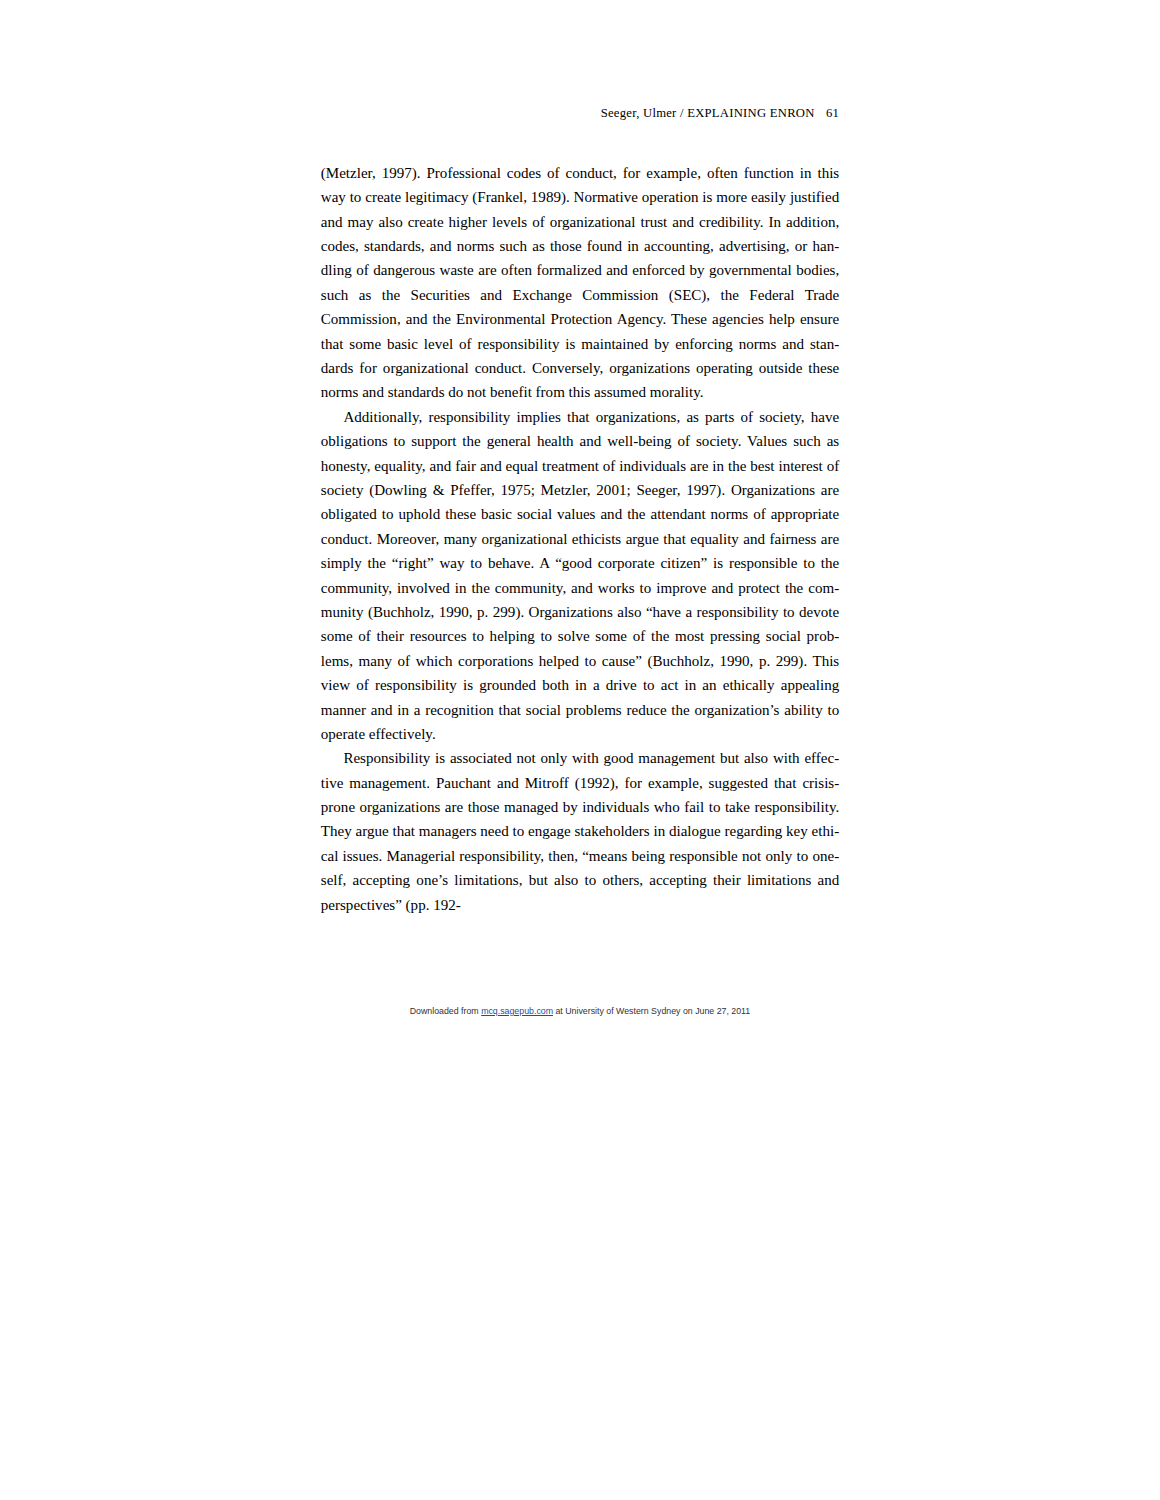Seeger, Ulmer / EXPLAINING ENRON61
(Metzler, 1997). Professional codes of conduct, for example, often function in this way to create legitimacy (Frankel, 1989). Normative operation is more easily justified and may also create higher levels of organizational trust and credibility. In addition, codes, standards, and norms such as those found in accounting, advertising, or handling of dangerous waste are often formalized and enforced by governmental bodies, such as the Securities and Exchange Commission (SEC), the Federal Trade Commission, and the Environmental Protection Agency. These agencies help ensure that some basic level of responsibility is maintained by enforcing norms and standards for organizational conduct. Conversely, organizations operating outside these norms and standards do not benefit from this assumed morality.
Additionally, responsibility implies that organizations, as parts of society, have obligations to support the general health and well-being of society. Values such as honesty, equality, and fair and equal treatment of individuals are in the best interest of society (Dowling & Pfeffer, 1975; Metzler, 2001; Seeger, 1997). Organizations are obligated to uphold these basic social values and the attendant norms of appropriate conduct. Moreover, many organizational ethicists argue that equality and fairness are simply the “right” way to behave. A “good corporate citizen” is responsible to the community, involved in the community, and works to improve and protect the community (Buchholz, 1990, p. 299). Organizations also “have a responsibility to devote some of their resources to helping to solve some of the most pressing social problems, many of which corporations helped to cause” (Buchholz, 1990, p. 299). This view of responsibility is grounded both in a drive to act in an ethically appealing manner and in a recognition that social problems reduce the organization’s ability to operate effectively.
Responsibility is associated not only with good management but also with effective management. Pauchant and Mitroff (1992), for example, suggested that crisis-prone organizations are those managed by individuals who fail to take responsibility. They argue that managers need to engage stakeholders in dialogue regarding key ethical issues. Managerial responsibility, then, “means being responsible not only to oneself, accepting one’s limitations, but also to others, accepting their limitations and perspectives” (pp. 192-
Downloaded from mcq.sagepub.com at University of Western Sydney on June 27, 2011